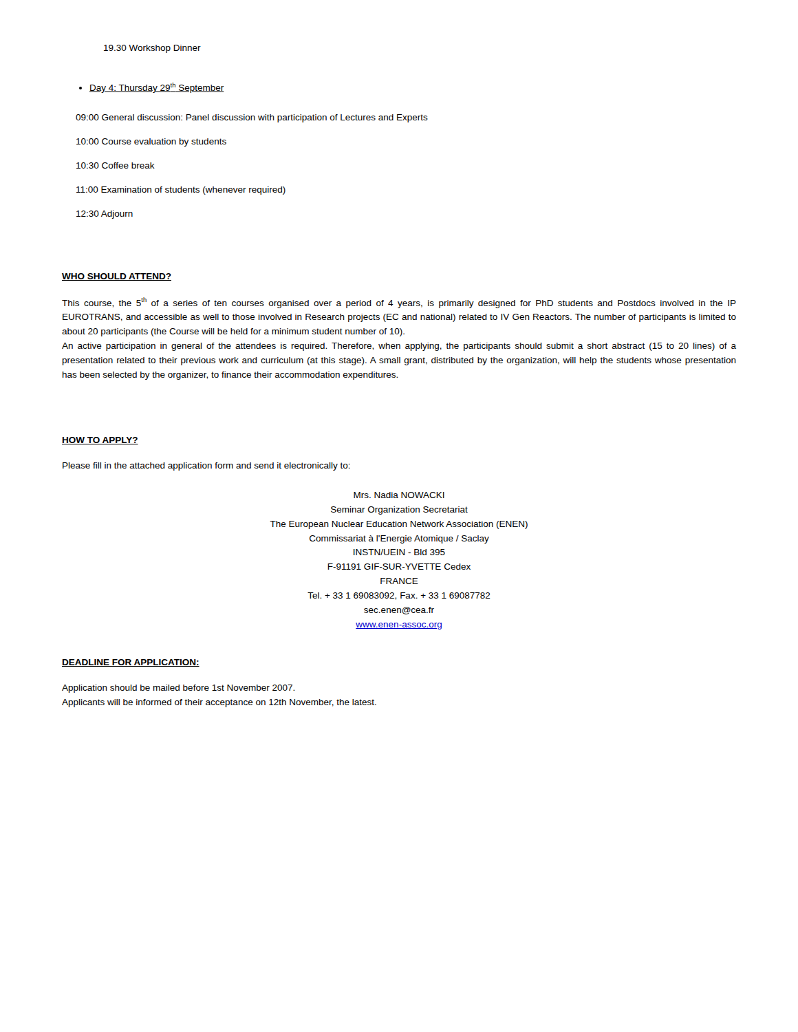19.30 Workshop Dinner
Day 4: Thursday 29th September
09:00 General discussion: Panel discussion with participation of Lectures and Experts
10:00 Course evaluation by students
10:30 Coffee break
11:00 Examination of students (whenever required)
12:30 Adjourn
WHO SHOULD ATTEND?
This course, the 5th of a series of ten courses organised over a period of 4 years, is primarily designed for PhD students and Postdocs involved in the IP EUROTRANS, and accessible as well to those involved in Research projects (EC and national) related to IV Gen Reactors. The number of participants is limited to about 20 participants (the Course will be held for a minimum student number of 10).
An active participation in general of the attendees is required. Therefore, when applying, the participants should submit a short abstract (15 to 20 lines) of a presentation related to their previous work and curriculum (at this stage). A small grant, distributed by the organization, will help the students whose presentation has been selected by the organizer, to finance their accommodation expenditures.
HOW TO APPLY?
Please fill in the attached application form and send it electronically to:
Mrs. Nadia NOWACKI
Seminar Organization Secretariat
The European Nuclear Education Network Association (ENEN)
Commissariat à l'Energie Atomique / Saclay
INSTN/UEIN - Bld 395
F-91191 GIF-SUR-YVETTE Cedex
FRANCE
Tel. + 33 1 69083092, Fax. + 33 1 69087782
sec.enen@cea.fr
www.enen-assoc.org
DEADLINE FOR APPLICATION:
Application should be mailed before 1st November 2007.
Applicants will be informed of their acceptance on 12th November, the latest.